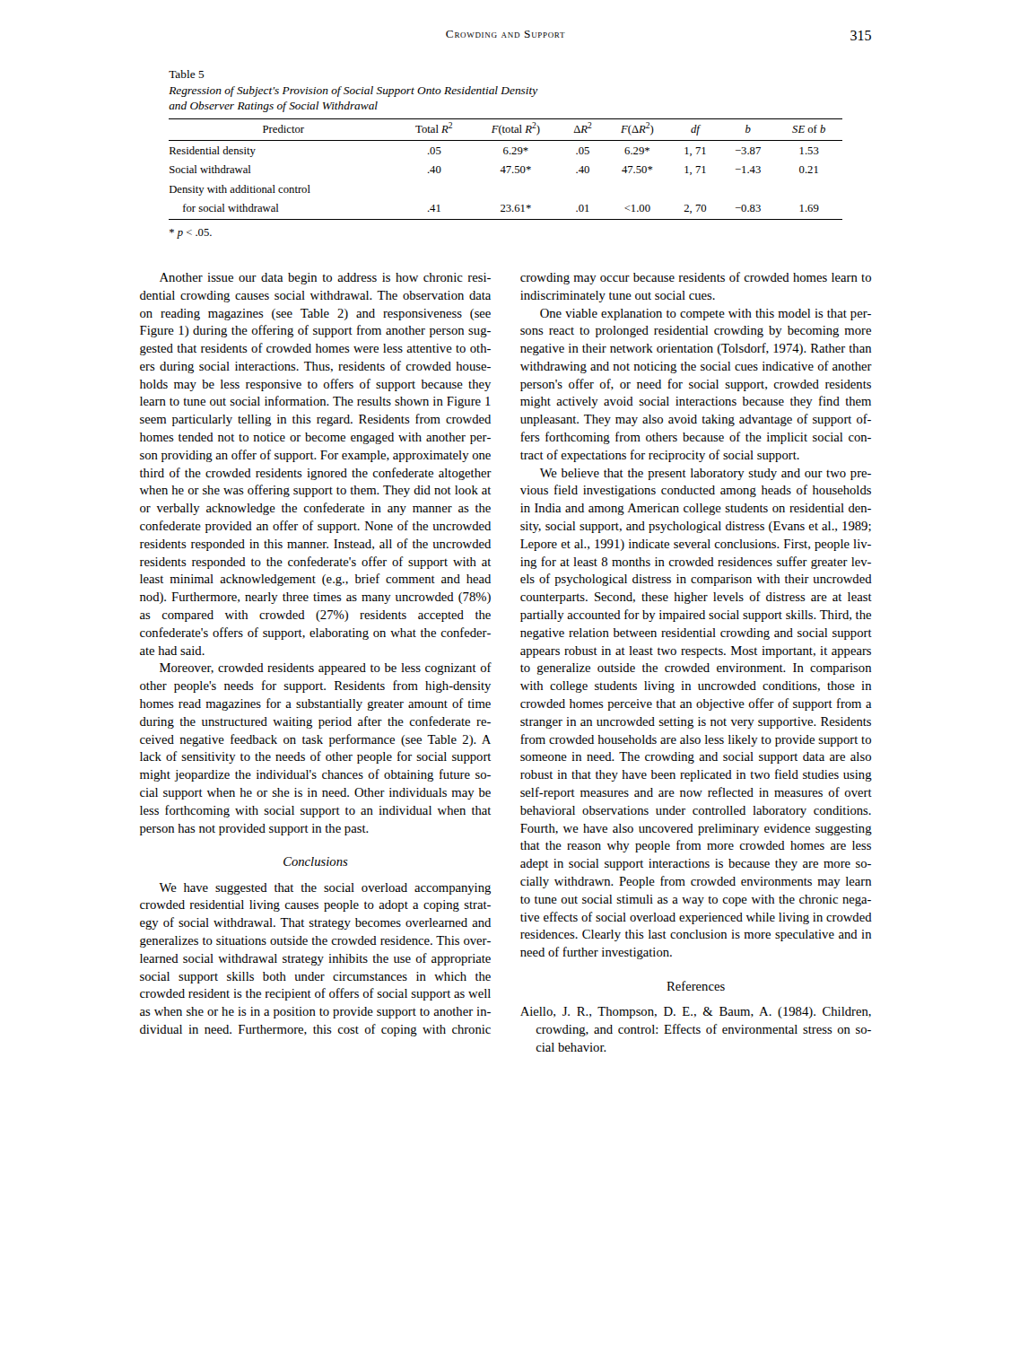Crowding and Support 315
Table 5
Regression of Subject's Provision of Social Support Onto Residential Density
and Observer Ratings of Social Withdrawal
| Predictor | Total R 2 | F (total R 2 ) | Δ R 2 | F (Δ R 2 ) | df | b | SE of b |
| --- | --- | --- | --- | --- | --- | --- | --- |
| Residential density | .05 | 6.29* | .05 | 6.29* | 1, 71 | −3.87 | 1.53 |
| Social withdrawal | .40 | 47.50* | .40 | 47.50* | 1, 71 | −1.43 | 0.21 |
| Density with additional control | | | | | | | |
| for social withdrawal | .41 | 23.61* | .01 | <1.00 | 2, 70 | −0.83 | 1.69 |
* p < .05.
Another issue our data begin to address is how chronic residential crowding causes social withdrawal. The observation data on reading magazines (see Table 2) and responsiveness (see Figure 1) during the offering of support from another person suggested that residents of crowded homes were less attentive to others during social interactions. Thus, residents of crowded households may be less responsive to offers of support because they learn to tune out social information. The results shown in Figure 1 seem particularly telling in this regard. Residents from crowded homes tended not to notice or become engaged with another person providing an offer of support. For example, approximately one third of the crowded residents ignored the confederate altogether when he or she was offering support to them. They did not look at or verbally acknowledge the confederate in any manner as the confederate provided an offer of support. None of the uncrowded residents responded in this manner. Instead, all of the uncrowded residents responded to the confederate's offer of support with at least minimal acknowledgement (e.g., brief comment and head nod). Furthermore, nearly three times as many uncrowded (78%) as compared with crowded (27%) residents accepted the confederate's offers of support, elaborating on what the confederate had said.
Moreover, crowded residents appeared to be less cognizant of other people's needs for support. Residents from high-density homes read magazines for a substantially greater amount of time during the unstructured waiting period after the confederate received negative feedback on task performance (see Table 2). A lack of sensitivity to the needs of other people for social support might jeopardize the individual's chances of obtaining future social support when he or she is in need. Other individuals may be less forthcoming with social support to an individual when that person has not provided support in the past.
Conclusions
We have suggested that the social overload accompanying crowded residential living causes people to adopt a coping strategy of social withdrawal. That strategy becomes overlearned and generalizes to situations outside the crowded residence. This overlearned social withdrawal strategy inhibits the use of appropriate social support skills both under circumstances in which the crowded resident is the recipient of offers of social support as well as when she or he is in a position to provide support to another individual in need. Furthermore, this cost of coping with chronic crowding may occur because residents of crowded homes learn to indiscriminately tune out social cues.
One viable explanation to compete with this model is that persons react to prolonged residential crowding by becoming more negative in their network orientation (Tolsdorf, 1974). Rather than withdrawing and not noticing the social cues indicative of another person's offer of, or need for social support, crowded residents might actively avoid social interactions because they find them unpleasant. They may also avoid taking advantage of support offers forthcoming from others because of the implicit social contract of expectations for reciprocity of social support.
We believe that the present laboratory study and our two previous field investigations conducted among heads of households in India and among American college students on residential density, social support, and psychological distress (Evans et al., 1989; Lepore et al., 1991) indicate several conclusions. First, people living for at least 8 months in crowded residences suffer greater levels of psychological distress in comparison with their uncrowded counterparts. Second, these higher levels of distress are at least partially accounted for by impaired social support skills. Third, the negative relation between residential crowding and social support appears robust in at least two respects. Most important, it appears to generalize outside the crowded environment. In comparison with college students living in uncrowded conditions, those in crowded homes perceive that an objective offer of support from a stranger in an uncrowded setting is not very supportive. Residents from crowded households are also less likely to provide support to someone in need. The crowding and social support data are also robust in that they have been replicated in two field studies using self-report measures and are now reflected in measures of overt behavioral observations under controlled laboratory conditions. Fourth, we have also uncovered preliminary evidence suggesting that the reason why people from more crowded homes are less adept in social support interactions is because they are more socially withdrawn. People from crowded environments may learn to tune out social stimuli as a way to cope with the chronic negative effects of social overload experienced while living in crowded residences. Clearly this last conclusion is more speculative and in need of further investigation.
References
Aiello, J. R., Thompson, D. E., & Baum, A. (1984). Children, crowding, and control: Effects of environmental stress on social behavior.